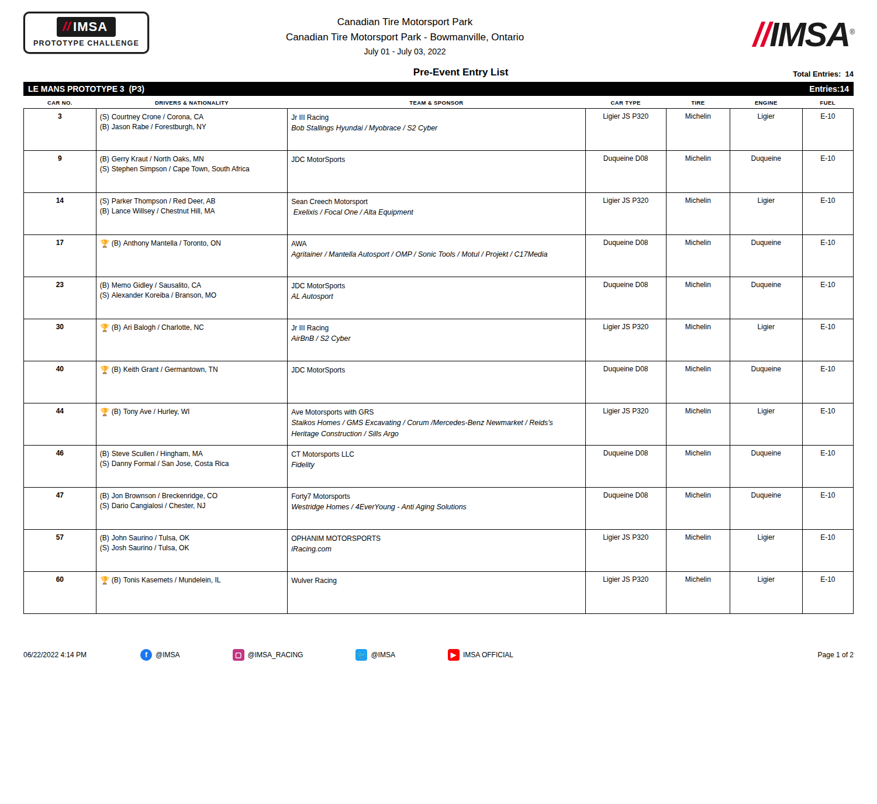//IMSA
Prototype Challenge
Canadian Tire Motorsport Park
Canadian Tire Motorsport Park - Bowmanville, Ontario
July 01 - July 03, 2022
//IMSA®
Pre-Event Entry List
Total Entries: 14
LE MANS PROTOTYPE 3 (P3) Entries:14
| CAR NO. | DRIVERS & NATIONALITY | TEAM & SPONSOR | CAR TYPE | TIRE | ENGINE | FUEL |
| --- | --- | --- | --- | --- | --- | --- |
| 3 | (S) Courtney Crone / Corona, CA (B) Jason Rabe / Forestburgh, NY | Jr III Racing Bob Stallings Hyundai / Myobrace / S2 Cyber | Ligier JS P320 | Michelin | Ligier | E-10 |
| 9 | (B) Gerry Kraut / North Oaks, MN (S) Stephen Simpson / Cape Town, South Africa | JDC MotorSports | Duqueine D08 | Michelin | Duqueine | E-10 |
| 14 | (S) Parker Thompson / Red Deer, AB (B) Lance Willsey / Chestnut Hill, MA | Sean Creech Motorsport Exelixis / Focal One / Alta Equipment | Ligier JS P320 | Michelin | Ligier | E-10 |
| 17 | 🏆 (B) Anthony Mantella / Toronto, ON | AWA Agritainer / Mantella Autosport / OMP / Sonic Tools / Motul / Projekt / C17Media | Duqueine D08 | Michelin | Duqueine | E-10 |
| 23 | (B) Memo Gidley / Sausalito, CA (S) Alexander Koreiba / Branson, MO | JDC MotorSports AL Autosport | Duqueine D08 | Michelin | Duqueine | E-10 |
| 30 | 🏆 (B) Ari Balogh / Charlotte, NC | Jr III Racing AirBnB / S2 Cyber | Ligier JS P320 | Michelin | Ligier | E-10 |
| 40 | 🏆 (B) Keith Grant / Germantown, TN | JDC MotorSports | Duqueine D08 | Michelin | Duqueine | E-10 |
| 44 | 🏆 (B) Tony Ave / Hurley, WI | Ave Motorsports with GRS Staikos Homes / GMS Excavating / Corum /Mercedes-Benz Newmarket / Reids's Heritage Construction / Sills Argo | Ligier JS P320 | Michelin | Ligier | E-10 |
| 46 | (B) Steve Scullen / Hingham, MA (S) Danny Formal / San Jose, Costa Rica | CT Motorsports LLC Fidelity | Duqueine D08 | Michelin | Duqueine | E-10 |
| 47 | (B) Jon Brownson / Breckenridge, CO (S) Dario Cangialosi / Chester, NJ | Forty7 Motorsports Westridge Homes / 4EverYoung - Anti Aging Solutions | Duqueine D08 | Michelin | Duqueine | E-10 |
| 57 | (B) John Saurino / Tulsa, OK (S) Josh Saurino / Tulsa, OK | OPHANIM MOTORSPORTS iRacing.com | Ligier JS P320 | Michelin | Ligier | E-10 |
| 60 | 🏆 (B) Tonis Kasemets / Mundelein, IL | Wulver Racing | Ligier JS P320 | Michelin | Ligier | E-10 |
06/22/2022 4:14 PM
f @IMSA
▢ @IMSA_RACING
🐦 @IMSA
▶ IMSA OFFICIAL
Page 1 of 2